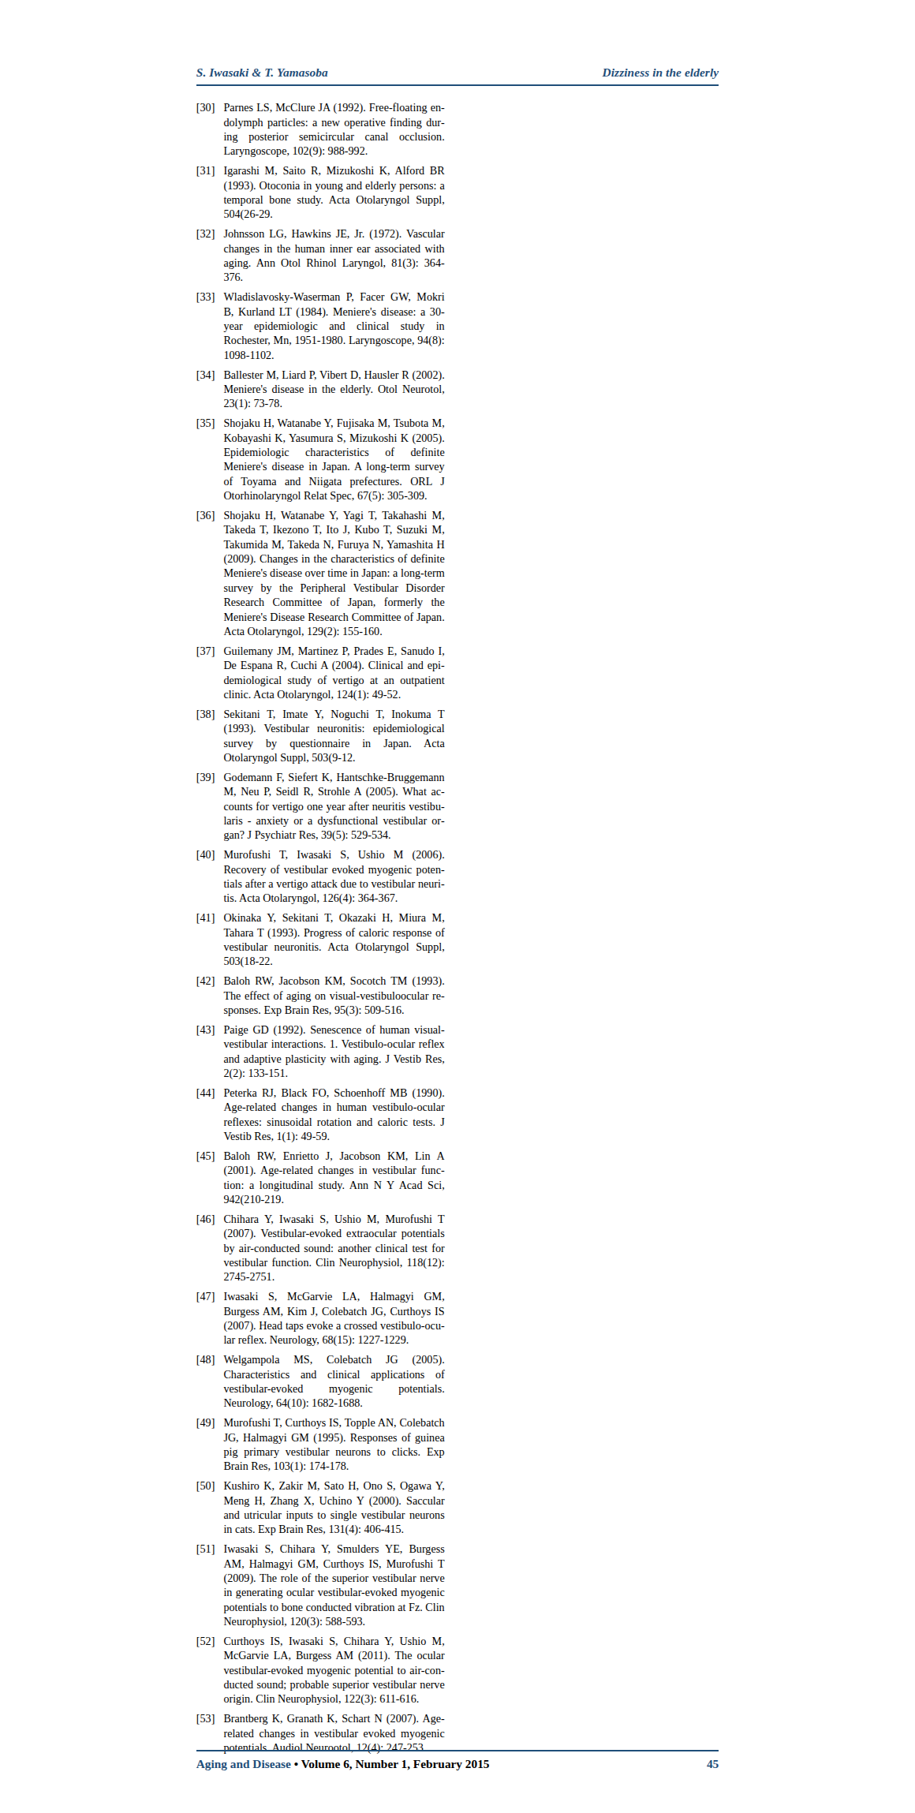S. Iwasaki & T. Yamasoba
Dizziness in the elderly
[30]
Parnes LS, McClure JA (1992). Free-floating endolymph particles: a new operative finding during posterior semicircular canal occlusion. Laryngoscope, 102(9): 988-992.
[31]
Igarashi M, Saito R, Mizukoshi K, Alford BR (1993). Otoconia in young and elderly persons: a temporal bone study. Acta Otolaryngol Suppl, 504(26-29.
[32]
Johnsson LG, Hawkins JE, Jr. (1972). Vascular changes in the human inner ear associated with aging. Ann Otol Rhinol Laryngol, 81(3): 364-376.
[33]
Wladislavosky-Waserman P, Facer GW, Mokri B, Kurland LT (1984). Meniere's disease: a 30-year epidemiologic and clinical study in Rochester, Mn, 1951-1980. Laryngoscope, 94(8): 1098-1102.
[34]
Ballester M, Liard P, Vibert D, Hausler R (2002). Meniere's disease in the elderly. Otol Neurotol, 23(1): 73-78.
[35]
Shojaku H, Watanabe Y, Fujisaka M, Tsubota M, Kobayashi K, Yasumura S, Mizukoshi K (2005). Epidemiologic characteristics of definite Meniere's disease in Japan. A long-term survey of Toyama and Niigata prefectures. ORL J Otorhinolaryngol Relat Spec, 67(5): 305-309.
[36]
Shojaku H, Watanabe Y, Yagi T, Takahashi M, Takeda T, Ikezono T, Ito J, Kubo T, Suzuki M, Takumida M, Takeda N, Furuya N, Yamashita H (2009). Changes in the characteristics of definite Meniere's disease over time in Japan: a long-term survey by the Peripheral Vestibular Disorder Research Committee of Japan, formerly the Meniere's Disease Research Committee of Japan. Acta Otolaryngol, 129(2): 155-160.
[37]
Guilemany JM, Martinez P, Prades E, Sanudo I, De Espana R, Cuchi A (2004). Clinical and epidemiological study of vertigo at an outpatient clinic. Acta Otolaryngol, 124(1): 49-52.
[38]
Sekitani T, Imate Y, Noguchi T, Inokuma T (1993). Vestibular neuronitis: epidemiological survey by questionnaire in Japan. Acta Otolaryngol Suppl, 503(9-12.
[39]
Godemann F, Siefert K, Hantschke-Bruggemann M, Neu P, Seidl R, Strohle A (2005). What accounts for vertigo one year after neuritis vestibularis - anxiety or a dysfunctional vestibular organ? J Psychiatr Res, 39(5): 529-534.
[40]
Murofushi T, Iwasaki S, Ushio M (2006). Recovery of vestibular evoked myogenic potentials after a vertigo attack due to vestibular neuritis. Acta Otolaryngol, 126(4): 364-367.
[41]
Okinaka Y, Sekitani T, Okazaki H, Miura M, Tahara T (1993). Progress of caloric response of vestibular neuronitis. Acta Otolaryngol Suppl, 503(18-22.
[42]
Baloh RW, Jacobson KM, Socotch TM (1993). The effect of aging on visual-vestibuloocular responses. Exp Brain Res, 95(3): 509-516.
[43]
Paige GD (1992). Senescence of human visual-vestibular interactions. 1. Vestibulo-ocular reflex and adaptive plasticity with aging. J Vestib Res, 2(2): 133-151.
[44]
Peterka RJ, Black FO, Schoenhoff MB (1990). Age-related changes in human vestibulo-ocular reflexes: sinusoidal rotation and caloric tests. J Vestib Res, 1(1): 49-59.
[45]
Baloh RW, Enrietto J, Jacobson KM, Lin A (2001). Age-related changes in vestibular function: a longitudinal study. Ann N Y Acad Sci, 942(210-219.
[46]
Chihara Y, Iwasaki S, Ushio M, Murofushi T (2007). Vestibular-evoked extraocular potentials by air-conducted sound: another clinical test for vestibular function. Clin Neurophysiol, 118(12): 2745-2751.
[47]
Iwasaki S, McGarvie LA, Halmagyi GM, Burgess AM, Kim J, Colebatch JG, Curthoys IS (2007). Head taps evoke a crossed vestibulo-ocular reflex. Neurology, 68(15): 1227-1229.
[48]
Welgampola MS, Colebatch JG (2005). Characteristics and clinical applications of vestibular-evoked myogenic potentials. Neurology, 64(10): 1682-1688.
[49]
Murofushi T, Curthoys IS, Topple AN, Colebatch JG, Halmagyi GM (1995). Responses of guinea pig primary vestibular neurons to clicks. Exp Brain Res, 103(1): 174-178.
[50]
Kushiro K, Zakir M, Sato H, Ono S, Ogawa Y, Meng H, Zhang X, Uchino Y (2000). Saccular and utricular inputs to single vestibular neurons in cats. Exp Brain Res, 131(4): 406-415.
[51]
Iwasaki S, Chihara Y, Smulders YE, Burgess AM, Halmagyi GM, Curthoys IS, Murofushi T (2009). The role of the superior vestibular nerve in generating ocular vestibular-evoked myogenic potentials to bone conducted vibration at Fz. Clin Neurophysiol, 120(3): 588-593.
[52]
Curthoys IS, Iwasaki S, Chihara Y, Ushio M, McGarvie LA, Burgess AM (2011). The ocular vestibular-evoked myogenic potential to air-conducted sound; probable superior vestibular nerve origin. Clin Neurophysiol, 122(3): 611-616.
[53]
Brantberg K, Granath K, Schart N (2007). Age-related changes in vestibular evoked myogenic potentials. Audiol Neurootol, 12(4): 247-253.
Aging and Disease • Volume 6, Number 1, February 2015
45